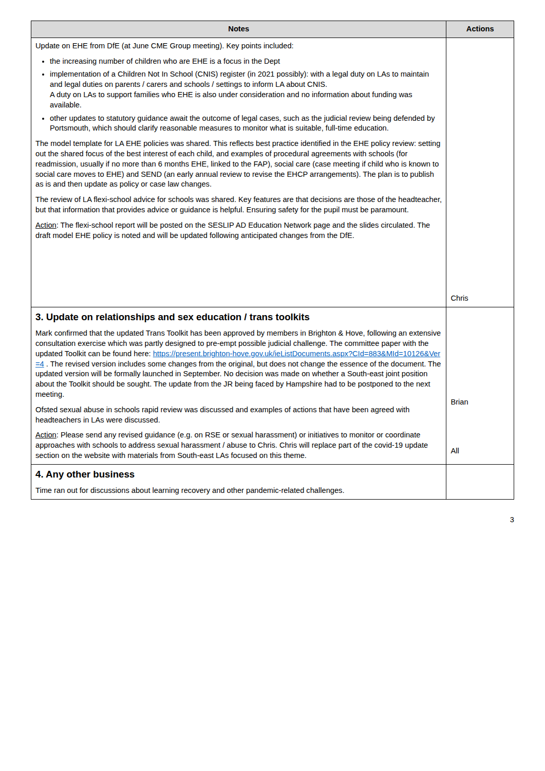| Notes | Actions |
| --- | --- |
| Update on EHE from DfE (at June CME Group meeting). Key points included: the increasing number of children who are EHE is a focus in the Dept implementation of a Children Not In School (CNIS) register (in 2021 possibly): with a legal duty on LAs to maintain and legal duties on parents / carers and schools / settings to inform LA about CNIS. A duty on LAs to support families who EHE is also under consideration and no information about funding was available. other updates to statutory guidance await the outcome of legal cases, such as the judicial review being defended by Portsmouth, which should clarify reasonable measures to monitor what is suitable, full-time education. The model template for LA EHE policies was shared. This reflects best practice identified in the EHE policy review: setting out the shared focus of the best interest of each child, and examples of procedural agreements with schools (for readmission, usually if no more than 6 months EHE, linked to the FAP), social care (case meeting if child who is known to social care moves to EHE) and SEND (an early annual review to revise the EHCP arrangements). The plan is to publish as is and then update as policy or case law changes. The review of LA flexi-school advice for schools was shared. Key features are that decisions are those of the headteacher, but that information that provides advice or guidance is helpful. Ensuring safety for the pupil must be paramount. Action : The flexi-school report will be posted on the SESLIP AD Education Network page and the slides circulated. The draft model EHE policy is noted and will be updated following anticipated changes from the DfE. | Chris |
| 3. Update on relationships and sex education / trans toolkits Mark confirmed that the updated Trans Toolkit has been approved by members in Brighton & Hove, following an extensive consultation exercise which was partly designed to pre-empt possible judicial challenge. The committee paper with the updated Toolkit can be found here: https://present.brighton-hove.gov.uk/ieListDocuments.aspx?CId=883&MId=10126&Ver=4 . The revised version includes some changes from the original, but does not change the essence of the document. The updated version will be formally launched in September. No decision was made on whether a South-east joint position about the Toolkit should be sought. The update from the JR being faced by Hampshire had to be postponed to the next meeting. Ofsted sexual abuse in schools rapid review was discussed and examples of actions that have been agreed with headteachers in LAs were discussed. Action : Please send any revised guidance (e.g. on RSE or sexual harassment) or initiatives to monitor or coordinate approaches with schools to address sexual harassment / abuse to Chris. Chris will replace part of the covid-19 update section on the website with materials from South-east LAs focused on this theme. | Brian All |
| 4. Any other business Time ran out for discussions about learning recovery and other pandemic-related challenges. | |
3